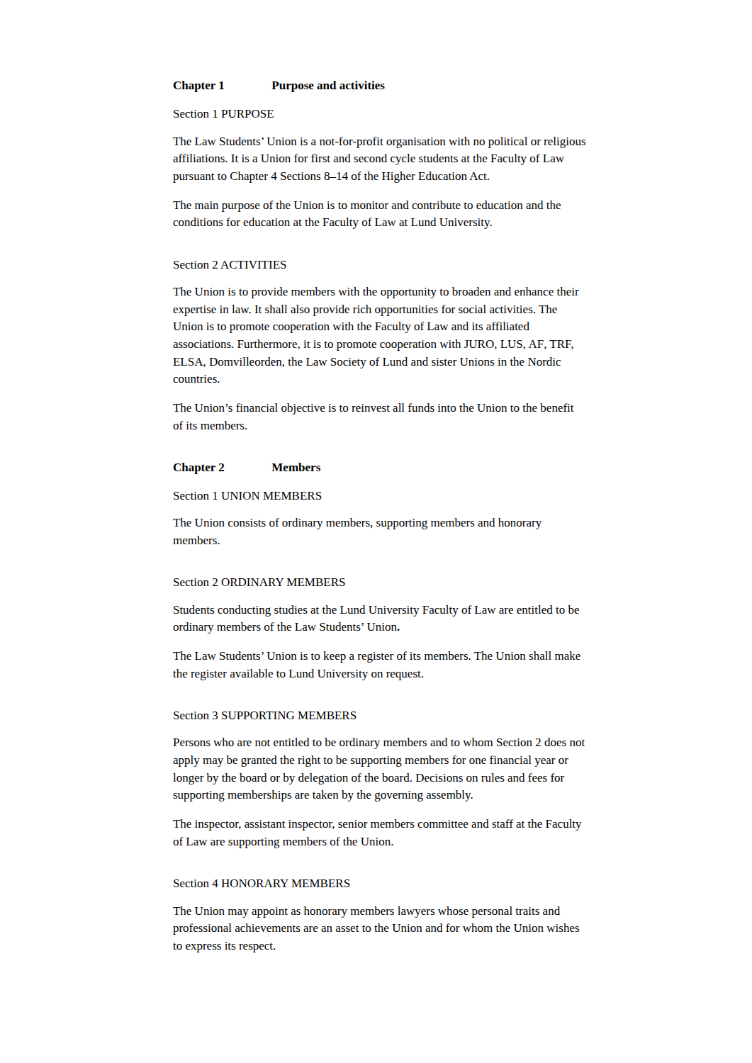Chapter 1 Purpose and activities
Section 1 PURPOSE
The Law Students’ Union is a not-for-profit organisation with no political or religious affiliations. It is a Union for first and second cycle students at the Faculty of Law pursuant to Chapter 4 Sections 8–14 of the Higher Education Act.
The main purpose of the Union is to monitor and contribute to education and the conditions for education at the Faculty of Law at Lund University.
Section 2 ACTIVITIES
The Union is to provide members with the opportunity to broaden and enhance their expertise in law. It shall also provide rich opportunities for social activities. The Union is to promote cooperation with the Faculty of Law and its affiliated associations. Furthermore, it is to promote cooperation with JURO, LUS, AF, TRF, ELSA, Domvilleorden, the Law Society of Lund and sister Unions in the Nordic countries.
The Union’s financial objective is to reinvest all funds into the Union to the benefit of its members.
Chapter 2 Members
Section 1 UNION MEMBERS
The Union consists of ordinary members, supporting members and honorary members.
Section 2 ORDINARY MEMBERS
Students conducting studies at the Lund University Faculty of Law are entitled to be ordinary members of the Law Students’ Union.
The Law Students’ Union is to keep a register of its members. The Union shall make the register available to Lund University on request.
Section 3 SUPPORTING MEMBERS
Persons who are not entitled to be ordinary members and to whom Section 2 does not apply may be granted the right to be supporting members for one financial year or longer by the board or by delegation of the board. Decisions on rules and fees for supporting memberships are taken by the governing assembly.
The inspector, assistant inspector, senior members committee and staff at the Faculty of Law are supporting members of the Union.
Section 4 HONORARY MEMBERS
The Union may appoint as honorary members lawyers whose personal traits and professional achievements are an asset to the Union and for whom the Union wishes to express its respect.